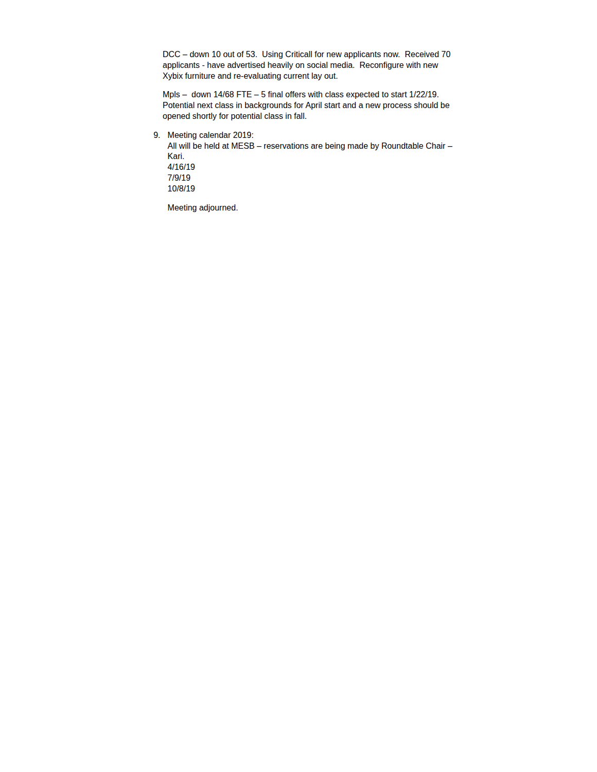DCC – down 10 out of 53. Using Criticall for new applicants now. Received 70 applicants - have advertised heavily on social media. Reconfigure with new Xybix furniture and re-evaluating current lay out.
Mpls – down 14/68 FTE – 5 final offers with class expected to start 1/22/19. Potential next class in backgrounds for April start and a new process should be opened shortly for potential class in fall.
Meeting calendar 2019:
All will be held at MESB – reservations are being made by Roundtable Chair – Kari.
4/16/19
7/9/19
10/8/19
Meeting adjourned.